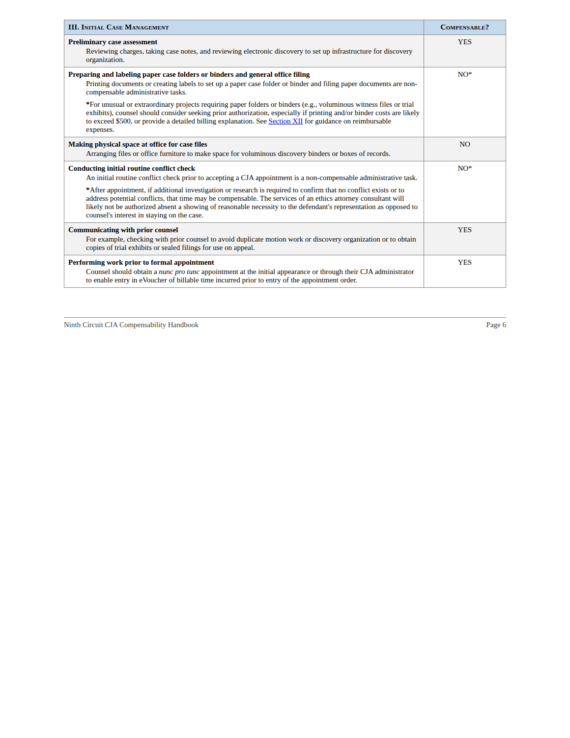| III. Initial Case Management | Compensable? |
| --- | --- |
| Preliminary case assessment Reviewing charges, taking case notes, and reviewing electronic discovery to set up infrastructure for discovery organization. | YES |
| Preparing and labeling paper case folders or binders and general office filing Printing documents or creating labels to set up a paper case folder or binder and filing paper documents are non-compensable administrative tasks. * For unusual or extraordinary projects requiring paper folders or binders (e.g., voluminous witness files or trial exhibits), counsel should consider seeking prior authorization, especially if printing and/or binder costs are likely to exceed $500, or provide a detailed billing explanation. See Section XII for guidance on reimbursable expenses. | NO* |
| Making physical space at office for case files Arranging files or office furniture to make space for voluminous discovery binders or boxes of records. | NO |
| Conducting initial routine conflict check An initial routine conflict check prior to accepting a CJA appointment is a non-compensable administrative task. * After appointment, if additional investigation or research is required to confirm that no conflict exists or to address potential conflicts, that time may be compensable. The services of an ethics attorney consultant will likely not be authorized absent a showing of reasonable necessity to the defendant's representation as opposed to counsel's interest in staying on the case. | NO* |
| Communicating with prior counsel For example, checking with prior counsel to avoid duplicate motion work or discovery organization or to obtain copies of trial exhibits or sealed filings for use on appeal. | YES |
| Performing work prior to formal appointment Counsel should obtain a nunc pro tunc appointment at the initial appearance or through their CJA administrator to enable entry in eVoucher of billable time incurred prior to entry of the appointment order. | YES |
Ninth Circuit CJA Compensability Handbook
Page 6